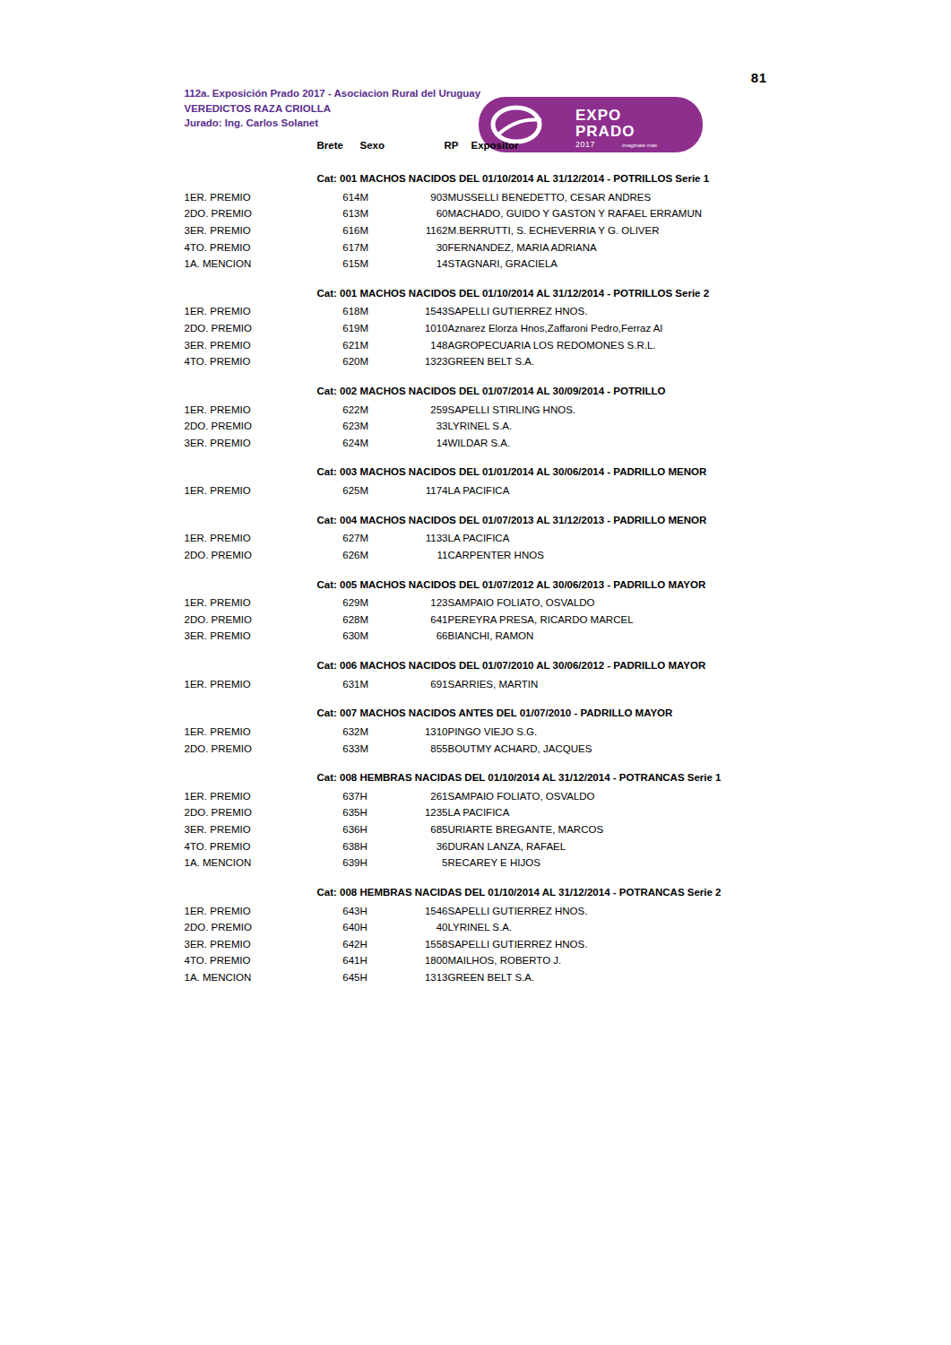81
112a. Exposición Prado 2017 - Asociacion Rural del Uruguay
VEREDICTOS RAZA CRIOLLA
Jurado: Ing. Carlos Solanet
EXPO PRADO 2017 imaginate más
Brete Sexo RP Expositor
| | Cat: 001 MACHOS NACIDOS DEL 01/10/2014 AL 31/12/2014 - POTRILLOS Serie 1 |
| 1ER. PREMIO | 614 | M | 903 | MUSSELLI BENEDETTO, CESAR ANDRES |
| 2DO. PREMIO | 613 | M | 60 | MACHADO, GUIDO Y GASTON Y RAFAEL ERRAMUN |
| 3ER. PREMIO | 616 | M | 1162 | M.BERRUTTI, S. ECHEVERRIA Y G. OLIVER |
| 4TO. PREMIO | 617 | M | 30 | FERNANDEZ, MARIA ADRIANA |
| 1A. MENCION | 615 | M | 14 | STAGNARI, GRACIELA |
| | Cat: 001 MACHOS NACIDOS DEL 01/10/2014 AL 31/12/2014 - POTRILLOS Serie 2 |
| 1ER. PREMIO | 618 | M | 1543 | SAPELLI GUTIERREZ HNOS. |
| 2DO. PREMIO | 619 | M | 1010 | Aznarez Elorza Hnos,Zaffaroni Pedro,Ferraz Al |
| 3ER. PREMIO | 621 | M | 148 | AGROPECUARIA LOS REDOMONES S.R.L. |
| 4TO. PREMIO | 620 | M | 1323 | GREEN BELT S.A. |
| | Cat: 002 MACHOS NACIDOS DEL 01/07/2014 AL 30/09/2014 - POTRILLO |
| 1ER. PREMIO | 622 | M | 259 | SAPELLI STIRLING HNOS. |
| 2DO. PREMIO | 623 | M | 33 | LYRINEL S.A. |
| 3ER. PREMIO | 624 | M | 14 | WILDAR S.A. |
| | Cat: 003 MACHOS NACIDOS DEL 01/01/2014 AL 30/06/2014 - PADRILLO MENOR |
| 1ER. PREMIO | 625 | M | 1174 | LA PACIFICA |
| | Cat: 004 MACHOS NACIDOS DEL 01/07/2013 AL 31/12/2013 - PADRILLO MENOR |
| 1ER. PREMIO | 627 | M | 1133 | LA PACIFICA |
| 2DO. PREMIO | 626 | M | 11 | CARPENTER HNOS |
| | Cat: 005 MACHOS NACIDOS DEL 01/07/2012 AL 30/06/2013 - PADRILLO MAYOR |
| 1ER. PREMIO | 629 | M | 123 | SAMPAIO FOLIATO, OSVALDO |
| 2DO. PREMIO | 628 | M | 641 | PEREYRA PRESA, RICARDO MARCEL |
| 3ER. PREMIO | 630 | M | 66 | BIANCHI, RAMON |
| | Cat: 006 MACHOS NACIDOS DEL 01/07/2010 AL 30/06/2012 - PADRILLO MAYOR |
| 1ER. PREMIO | 631 | M | 691 | SARRIES, MARTIN |
| | Cat: 007 MACHOS NACIDOS ANTES DEL 01/07/2010 - PADRILLO MAYOR |
| 1ER. PREMIO | 632 | M | 1310 | PINGO VIEJO S.G. |
| 2DO. PREMIO | 633 | M | 855 | BOUTMY ACHARD, JACQUES |
| | Cat: 008 HEMBRAS NACIDAS DEL 01/10/2014 AL 31/12/2014 - POTRANCAS Serie 1 |
| 1ER. PREMIO | 637 | H | 261 | SAMPAIO FOLIATO, OSVALDO |
| 2DO. PREMIO | 635 | H | 1235 | LA PACIFICA |
| 3ER. PREMIO | 636 | H | 685 | URIARTE BREGANTE, MARCOS |
| 4TO. PREMIO | 638 | H | 36 | DURAN LANZA, RAFAEL |
| 1A. MENCION | 639 | H | 5 | RECAREY E HIJOS |
| | Cat: 008 HEMBRAS NACIDAS DEL 01/10/2014 AL 31/12/2014 - POTRANCAS Serie 2 |
| 1ER. PREMIO | 643 | H | 1546 | SAPELLI GUTIERREZ HNOS. |
| 2DO. PREMIO | 640 | H | 40 | LYRINEL S.A. |
| 3ER. PREMIO | 642 | H | 1558 | SAPELLI GUTIERREZ HNOS. |
| 4TO. PREMIO | 641 | H | 1800 | MAILHOS, ROBERTO J. |
| 1A. MENCION | 645 | H | 1313 | GREEN BELT S.A. |